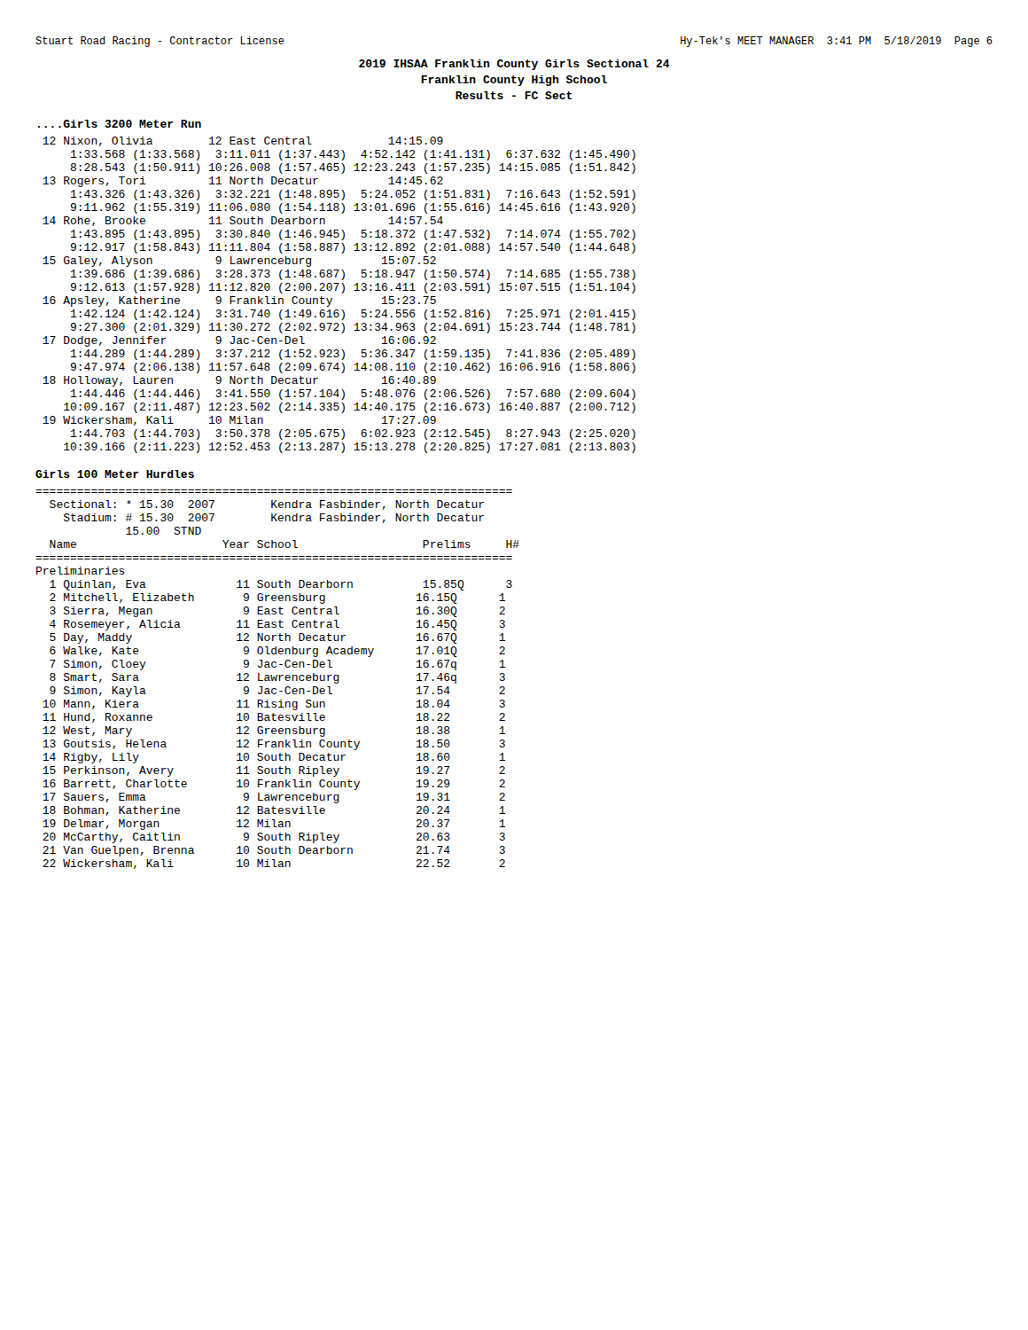Stuart Road Racing - Contractor License Hy-Tek's MEET MANAGER 3:41 PM 5/18/2019 Page 6
2019 IHSAA Franklin County Girls Sectional 24
Franklin County High School
Results - FC Sect
....Girls 3200 Meter Run
 12 Nixon, Olivia        12 East Central           14:15.09
     1:33.568 (1:33.568)  3:11.011 (1:37.443)  4:52.142 (1:41.131)  6:37.632 (1:45.490)
     8:28.543 (1:50.911) 10:26.008 (1:57.465) 12:23.243 (1:57.235) 14:15.085 (1:51.842)
 13 Rogers, Tori         11 North Decatur          14:45.62
     1:43.326 (1:43.326)  3:32.221 (1:48.895)  5:24.052 (1:51.831)  7:16.643 (1:52.591)
     9:11.962 (1:55.319) 11:06.080 (1:54.118) 13:01.696 (1:55.616) 14:45.616 (1:43.920)
 14 Rohe, Brooke         11 South Dearborn         14:57.54
     1:43.895 (1:43.895)  3:30.840 (1:46.945)  5:18.372 (1:47.532)  7:14.074 (1:55.702)
     9:12.917 (1:58.843) 11:11.804 (1:58.887) 13:12.892 (2:01.088) 14:57.540 (1:44.648)
 15 Galey, Alyson         9 Lawrenceburg          15:07.52
     1:39.686 (1:39.686)  3:28.373 (1:48.687)  5:18.947 (1:50.574)  7:14.685 (1:55.738)
     9:12.613 (1:57.928) 11:12.820 (2:00.207) 13:16.411 (2:03.591) 15:07.515 (1:51.104)
 16 Apsley, Katherine     9 Franklin County       15:23.75
     1:42.124 (1:42.124)  3:31.740 (1:49.616)  5:24.556 (1:52.816)  7:25.971 (2:01.415)
     9:27.300 (2:01.329) 11:30.272 (2:02.972) 13:34.963 (2:04.691) 15:23.744 (1:48.781)
 17 Dodge, Jennifer       9 Jac-Cen-Del           16:06.92
     1:44.289 (1:44.289)  3:37.212 (1:52.923)  5:36.347 (1:59.135)  7:41.836 (2:05.489)
     9:47.974 (2:06.138) 11:57.648 (2:09.674) 14:08.110 (2:10.462) 16:06.916 (1:58.806)
 18 Holloway, Lauren      9 North Decatur         16:40.89
     1:44.446 (1:44.446)  3:41.550 (1:57.104)  5:48.076 (2:06.526)  7:57.680 (2:09.604)
    10:09.167 (2:11.487) 12:23.502 (2:14.335) 14:40.175 (2:16.673) 16:40.887 (2:00.712)
 19 Wickersham, Kali     10 Milan                 17:27.09
     1:44.703 (1:44.703)  3:50.378 (2:05.675)  6:02.923 (2:12.545)  8:27.943 (2:25.020)
    10:39.166 (2:11.223) 12:52.453 (2:13.287) 15:13.278 (2:20.825) 17:27.081 (2:13.803)
Girls 100 Meter Hurdles
=====================================================================
  Sectional: * 15.30  2007        Kendra Fasbinder, North Decatur
    Stadium: # 15.30  2007        Kendra Fasbinder, North Decatur
             15.00  STND
  Name                     Year School                  Prelims     H#
=====================================================================
Preliminaries
  1 Quinlan, Eva             11 South Dearborn          15.85Q      3
  2 Mitchell, Elizabeth       9 Greensburg             16.15Q      1
  3 Sierra, Megan             9 East Central           16.30Q      2
  4 Rosemeyer, Alicia        11 East Central           16.45Q      3
  5 Day, Maddy               12 North Decatur          16.67Q      1
  6 Walke, Kate               9 Oldenburg Academy      17.01Q      2
  7 Simon, Cloey              9 Jac-Cen-Del            16.67q      1
  8 Smart, Sara              12 Lawrenceburg           17.46q      3
  9 Simon, Kayla              9 Jac-Cen-Del            17.54       2
 10 Mann, Kiera              11 Rising Sun             18.04       3
 11 Hund, Roxanne            10 Batesville             18.22       2
 12 West, Mary               12 Greensburg             18.38       1
 13 Goutsis, Helena          12 Franklin County        18.50       3
 14 Rigby, Lily              10 South Decatur          18.60       1
 15 Perkinson, Avery         11 South Ripley           19.27       2
 16 Barrett, Charlotte       10 Franklin County        19.29       2
 17 Sauers, Emma              9 Lawrenceburg           19.31       2
 18 Bohman, Katherine        12 Batesville             20.24       1
 19 Delmar, Morgan           12 Milan                  20.37       1
 20 McCarthy, Caitlin         9 South Ripley           20.63       3
 21 Van Guelpen, Brenna      10 South Dearborn         21.74       3
 22 Wickersham, Kali         10 Milan                  22.52       2